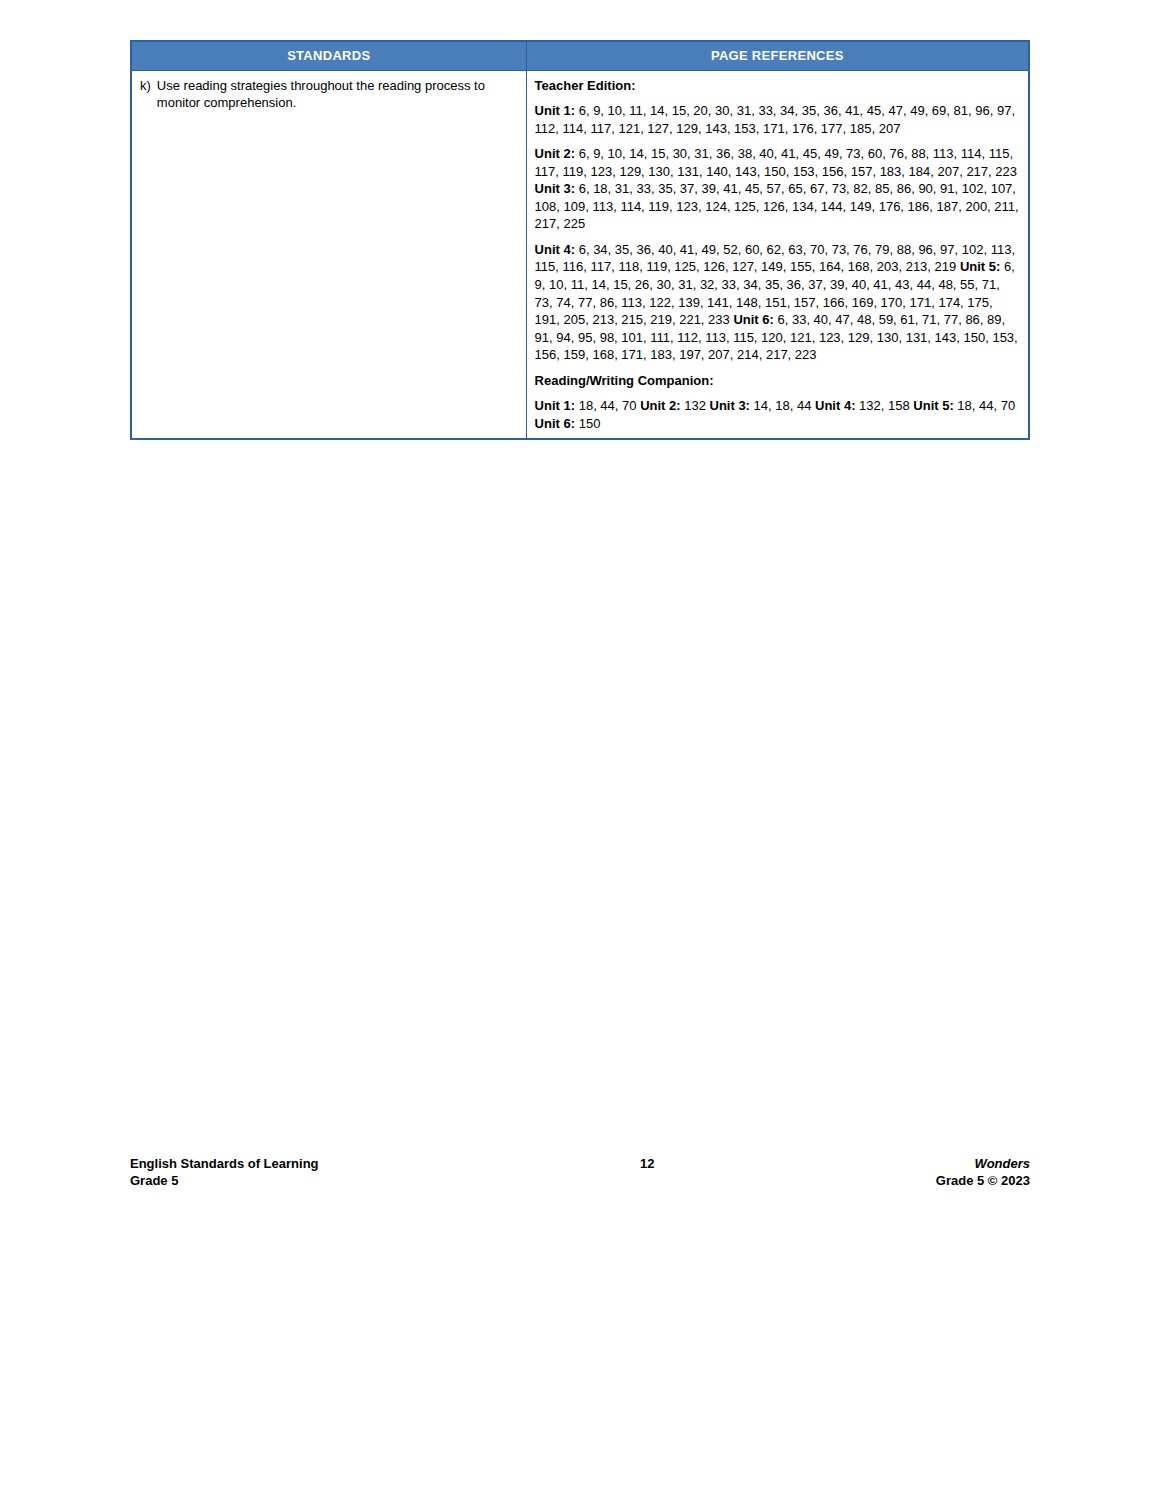| STANDARDS | PAGE REFERENCES |
| --- | --- |
| k) Use reading strategies throughout the reading process to monitor comprehension. | Teacher Edition: Unit 1: 6, 9, 10, 11, 14, 15, 20, 30, 31, 33, 34, 35, 36, 41, 45, 47, 49, 69, 81, 96, 97, 112, 114, 117, 121, 127, 129, 143, 153, 171, 176, 177, 185, 207 Unit 2: 6, 9, 10, 14, 15, 30, 31, 36, 38, 40, 41, 45, 49, 73, 60, 76, 88, 113, 114, 115, 117, 119, 123, 129, 130, 131, 140, 143, 150, 153, 156, 157, 183, 184, 207, 217, 223 Unit 3: 6, 18, 31, 33, 35, 37, 39, 41, 45, 57, 65, 67, 73, 82, 85, 86, 90, 91, 102, 107, 108, 109, 113, 114, 119, 123, 124, 125, 126, 134, 144, 149, 176, 186, 187, 200, 211, 217, 225 Unit 4: 6, 34, 35, 36, 40, 41, 49, 52, 60, 62, 63, 70, 73, 76, 79, 88, 96, 97, 102, 113, 115, 116, 117, 118, 119, 125, 126, 127, 149, 155, 164, 168, 203, 213, 219 Unit 5: 6, 9, 10, 11, 14, 15, 26, 30, 31, 32, 33, 34, 35, 36, 37, 39, 40, 41, 43, 44, 48, 55, 71, 73, 74, 77, 86, 113, 122, 139, 141, 148, 151, 157, 166, 169, 170, 171, 174, 175, 191, 205, 213, 215, 219, 221, 233 Unit 6: 6, 33, 40, 47, 48, 59, 61, 71, 77, 86, 89, 91, 94, 95, 98, 101, 111, 112, 113, 115, 120, 121, 123, 129, 130, 131, 143, 150, 153, 156, 159, 168, 171, 183, 197, 207, 214, 217, 223 Reading/Writing Companion: Unit 1: 18, 44, 70 Unit 2: 132 Unit 3: 14, 18, 44 Unit 4: 132, 158 Unit 5: 18, 44, 70 Unit 6: 150 |
English Standards of Learning
Grade 5
12
Wonders
Grade 5 © 2023